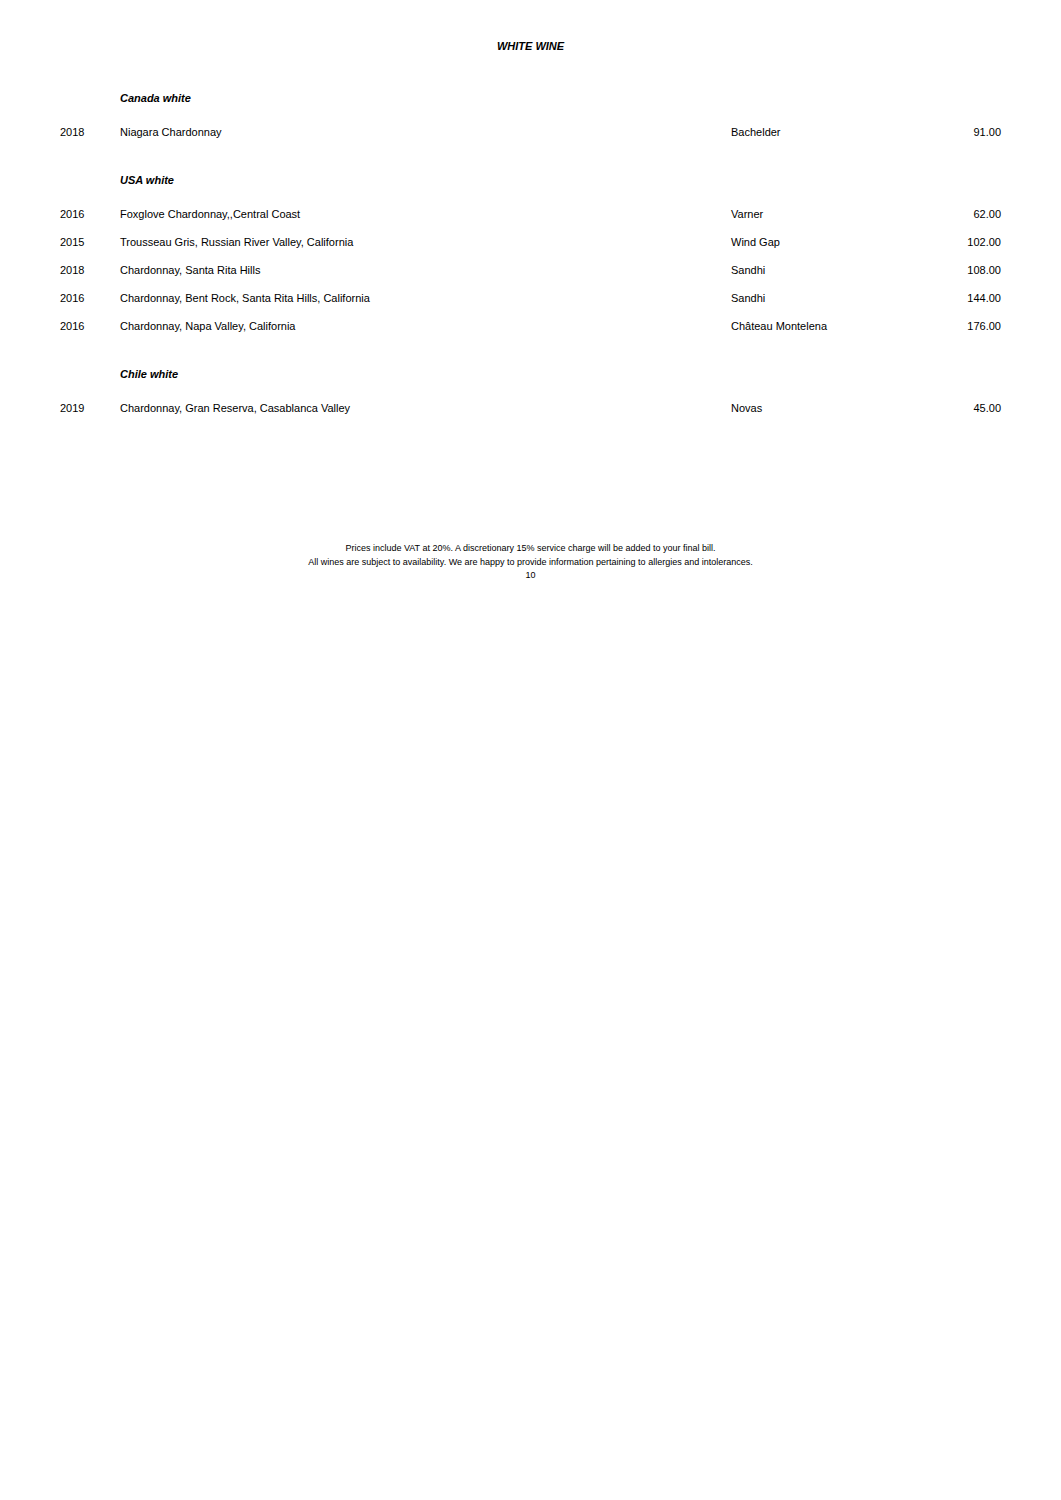WHITE WINE
Canada white
| 2018 | Niagara Chardonnay | Bachelder | 91.00 |
USA white
| 2016 | Foxglove Chardonnay,,Central Coast | Varner | 62.00 |
| 2015 | Trousseau Gris, Russian River Valley, California | Wind Gap | 102.00 |
| 2018 | Chardonnay, Santa Rita Hills | Sandhi | 108.00 |
| 2016 | Chardonnay, Bent Rock, Santa Rita Hills, California | Sandhi | 144.00 |
| 2016 | Chardonnay, Napa Valley, California | Château Montelena | 176.00 |
Chile white
| 2019 | Chardonnay, Gran Reserva, Casablanca Valley | Novas | 45.00 |
Prices include VAT at 20%. A discretionary 15% service charge will be added to your final bill.
All wines are subject to availability. We are happy to provide information pertaining to allergies and intolerances.
10